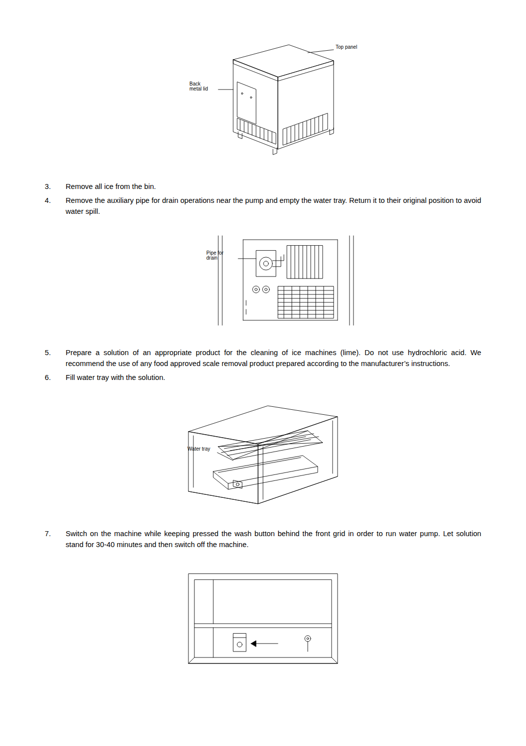Top panel Back metal lid
3. Remove all ice from the bin.
4. Remove the auxiliary pipe for drain operations near the pump and empty the water tray. Return it to their original position to avoid water spill.
Pipe for drain
5. Prepare a solution of an appropriate product for the cleaning of ice machines (lime). Do not use hydrochloric acid. We recommend the use of any food approved scale removal product prepared according to the manufacturer’s instructions.
6. Fill water tray with the solution.
Water tray
7. Switch on the machine while keeping pressed the wash button behind the front grid in order to run water pump. Let solution stand for 30-40 minutes and then switch off the machine.